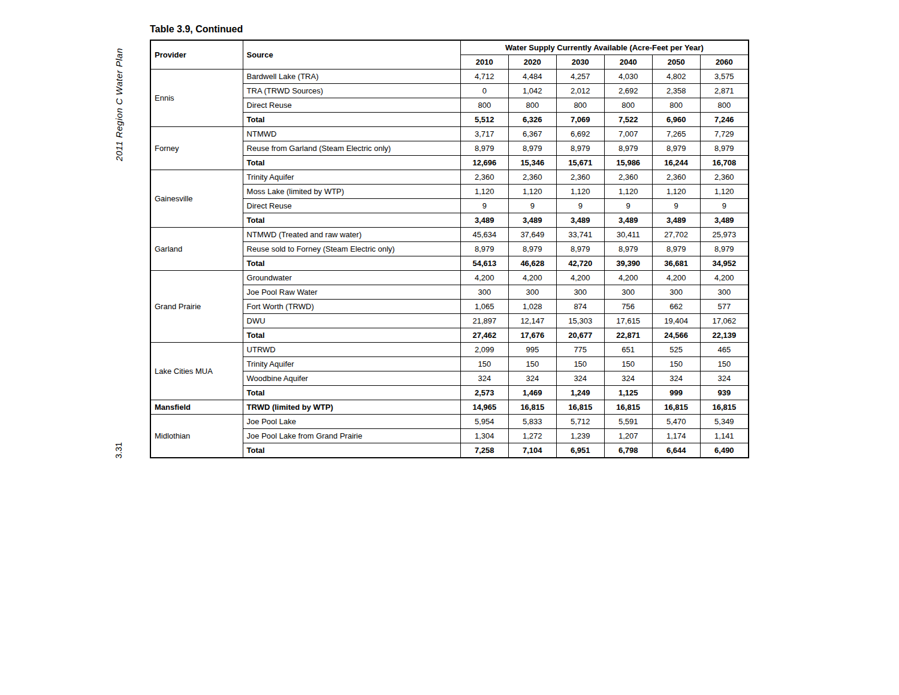2011 Region C Water Plan
3.31
Table 3.9, Continued
| Provider | Source | Water Supply Currently Available (Acre-Feet per Year) |
| --- | --- | --- |
| 2010 | 2020 | 2030 | 2040 | 2050 | 2060 |
| Ennis | Bardwell Lake (TRA) | 4,712 | 4,484 | 4,257 | 4,030 | 4,802 | 3,575 |
| TRA (TRWD Sources) | 0 | 1,042 | 2,012 | 2,692 | 2,358 | 2,871 |
| Direct Reuse | 800 | 800 | 800 | 800 | 800 | 800 |
| Total | 5,512 | 6,326 | 7,069 | 7,522 | 6,960 | 7,246 |
| Forney | NTMWD | 3,717 | 6,367 | 6,692 | 7,007 | 7,265 | 7,729 |
| Reuse from Garland (Steam Electric only) | 8,979 | 8,979 | 8,979 | 8,979 | 8,979 | 8,979 |
| Total | 12,696 | 15,346 | 15,671 | 15,986 | 16,244 | 16,708 |
| Gainesville | Trinity Aquifer | 2,360 | 2,360 | 2,360 | 2,360 | 2,360 | 2,360 |
| Moss Lake (limited by WTP) | 1,120 | 1,120 | 1,120 | 1,120 | 1,120 | 1,120 |
| Direct Reuse | 9 | 9 | 9 | 9 | 9 | 9 |
| Total | 3,489 | 3,489 | 3,489 | 3,489 | 3,489 | 3,489 |
| Garland | NTMWD (Treated and raw water) | 45,634 | 37,649 | 33,741 | 30,411 | 27,702 | 25,973 |
| Reuse sold to Forney (Steam Electric only) | 8,979 | 8,979 | 8,979 | 8,979 | 8,979 | 8,979 |
| Total | 54,613 | 46,628 | 42,720 | 39,390 | 36,681 | 34,952 |
| Grand Prairie | Groundwater | 4,200 | 4,200 | 4,200 | 4,200 | 4,200 | 4,200 |
| Joe Pool Raw Water | 300 | 300 | 300 | 300 | 300 | 300 |
| Fort Worth (TRWD) | 1,065 | 1,028 | 874 | 756 | 662 | 577 |
| DWU | 21,897 | 12,147 | 15,303 | 17,615 | 19,404 | 17,062 |
| Total | 27,462 | 17,676 | 20,677 | 22,871 | 24,566 | 22,139 |
| Lake Cities MUA | UTRWD | 2,099 | 995 | 775 | 651 | 525 | 465 |
| Trinity Aquifer | 150 | 150 | 150 | 150 | 150 | 150 |
| Woodbine Aquifer | 324 | 324 | 324 | 324 | 324 | 324 |
| Total | 2,573 | 1,469 | 1,249 | 1,125 | 999 | 939 |
| Mansfield | TRWD (limited by WTP) | 14,965 | 16,815 | 16,815 | 16,815 | 16,815 | 16,815 |
| Midlothian | Joe Pool Lake | 5,954 | 5,833 | 5,712 | 5,591 | 5,470 | 5,349 |
| Joe Pool Lake from Grand Prairie | 1,304 | 1,272 | 1,239 | 1,207 | 1,174 | 1,141 |
| Total | 7,258 | 7,104 | 6,951 | 6,798 | 6,644 | 6,490 |